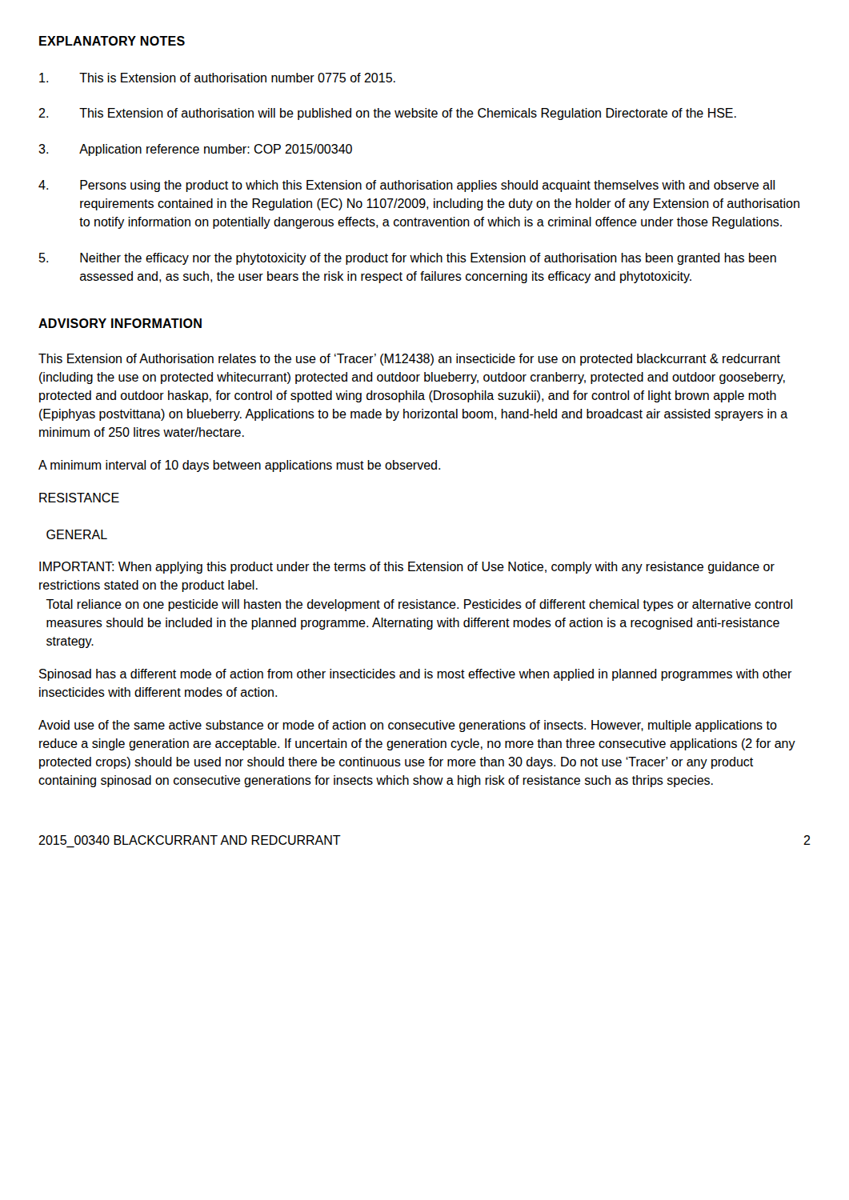EXPLANATORY NOTES
This is Extension of authorisation number 0775 of 2015.
This Extension of authorisation will be published on the website of the Chemicals Regulation Directorate of the HSE.
Application reference number: COP 2015/00340
Persons using the product to which this Extension of authorisation applies should acquaint themselves with and observe all requirements contained in the Regulation (EC) No 1107/2009, including the duty on the holder of any Extension of authorisation to notify information on potentially dangerous effects, a contravention of which is a criminal offence under those Regulations.
Neither the efficacy nor the phytotoxicity of the product for which this Extension of authorisation has been granted has been assessed and, as such, the user bears the risk in respect of failures concerning its efficacy and phytotoxicity.
ADVISORY INFORMATION
This Extension of Authorisation relates to the use of ‘Tracer’ (M12438) an insecticide for use on protected blackcurrant & redcurrant (including the use on protected whitecurrant) protected and outdoor blueberry, outdoor cranberry, protected and outdoor gooseberry, protected and outdoor haskap, for control of spotted wing drosophila (Drosophila suzukii), and for control of light brown apple moth (Epiphyas postvittana) on blueberry. Applications to be made by horizontal boom, hand-held and broadcast air assisted sprayers in a minimum of 250 litres water/hectare.
A minimum interval of 10 days between applications must be observed.
RESISTANCE
GENERAL
IMPORTANT: When applying this product under the terms of this Extension of Use Notice, comply with any resistance guidance or restrictions stated on the product label.
Total reliance on one pesticide will hasten the development of resistance. Pesticides of different chemical types or alternative control measures should be included in the planned programme. Alternating with different modes of action is a recognised anti-resistance strategy.
Spinosad has a different mode of action from other insecticides and is most effective when applied in planned programmes with other insecticides with different modes of action.
Avoid use of the same active substance or mode of action on consecutive generations of insects. However, multiple applications to reduce a single generation are acceptable. If uncertain of the generation cycle, no more than three consecutive applications (2 for any protected crops) should be used nor should there be continuous use for more than 30 days. Do not use ‘Tracer’ or any product containing spinosad on consecutive generations for insects which show a high risk of resistance such as thrips species.
2015_00340 BLACKCURRANT AND REDCURRANT 2